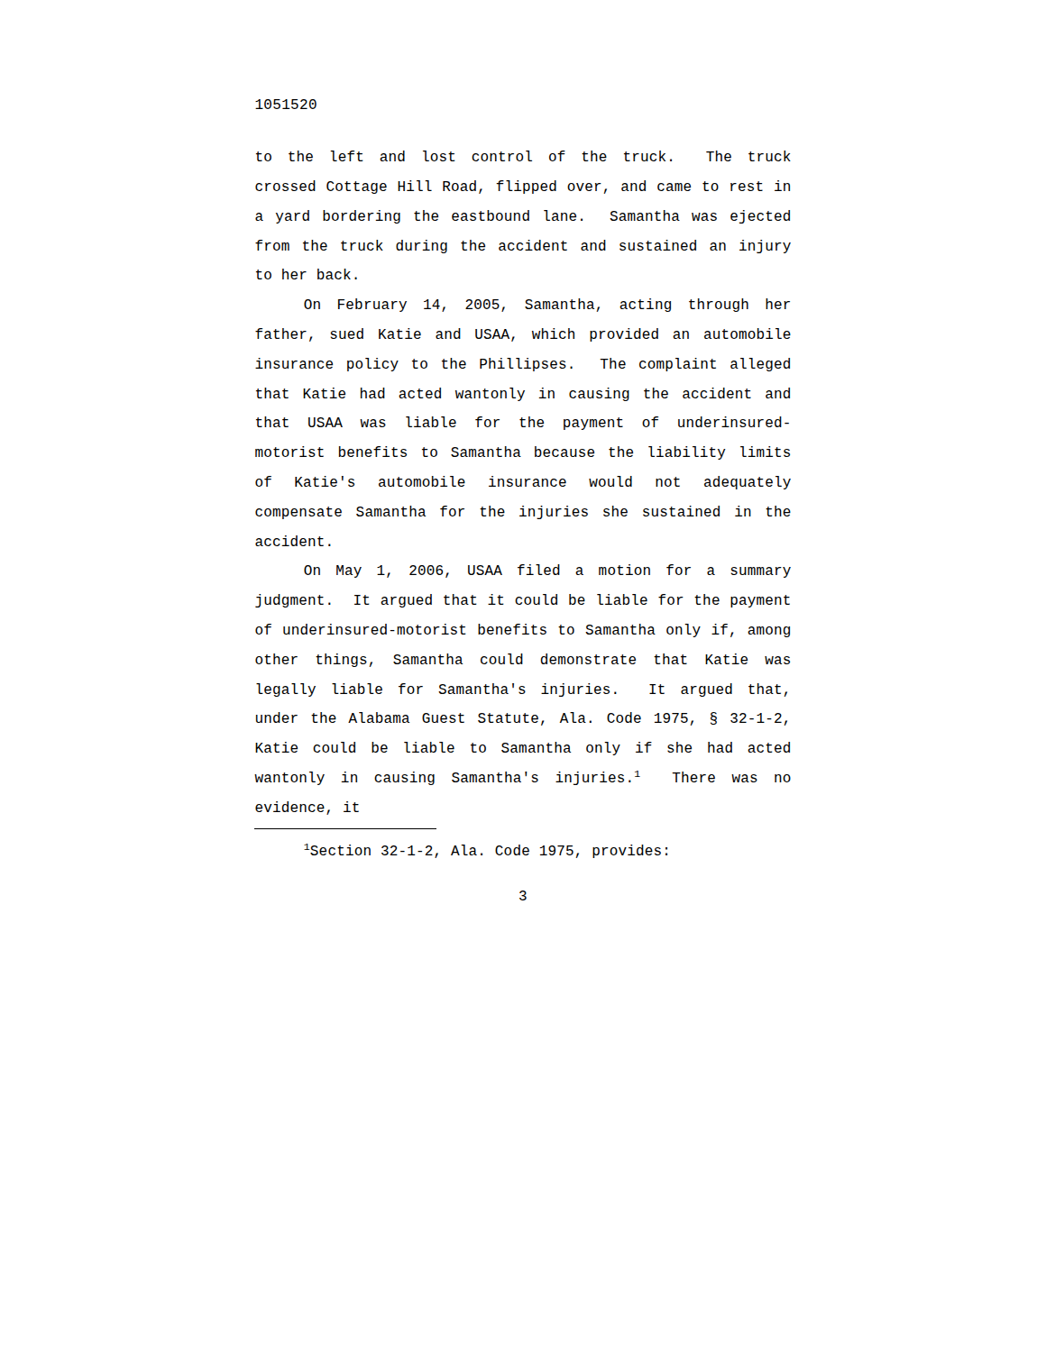1051520
to the left and lost control of the truck. The truck crossed Cottage Hill Road, flipped over, and came to rest in a yard bordering the eastbound lane. Samantha was ejected from the truck during the accident and sustained an injury to her back.
On February 14, 2005, Samantha, acting through her father, sued Katie and USAA, which provided an automobile insurance policy to the Phillipses. The complaint alleged that Katie had acted wantonly in causing the accident and that USAA was liable for the payment of underinsured-motorist benefits to Samantha because the liability limits of Katie's automobile insurance would not adequately compensate Samantha for the injuries she sustained in the accident.
On May 1, 2006, USAA filed a motion for a summary judgment. It argued that it could be liable for the payment of underinsured-motorist benefits to Samantha only if, among other things, Samantha could demonstrate that Katie was legally liable for Samantha's injuries. It argued that, under the Alabama Guest Statute, Ala. Code 1975, § 32-1-2, Katie could be liable to Samantha only if she had acted wantonly in causing Samantha's injuries.1 There was no evidence, it
1Section 32-1-2, Ala. Code 1975, provides:
3